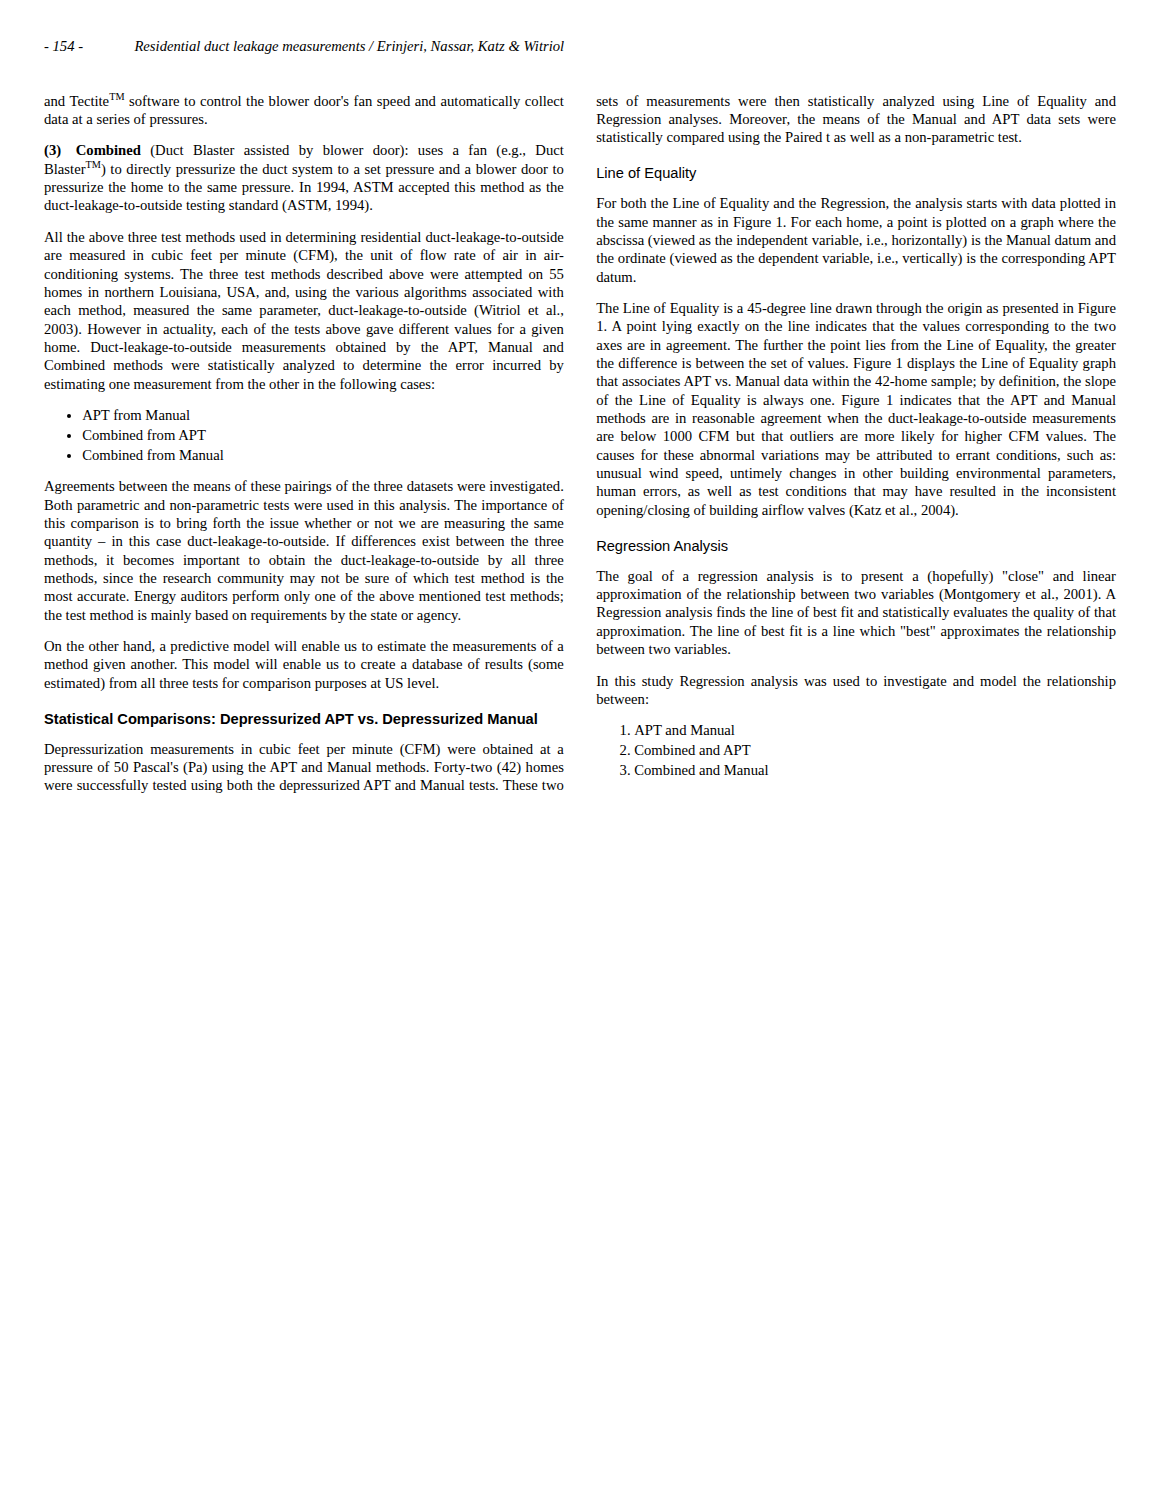- 154 -Residential duct leakage measurements / Erinjeri, Nassar, Katz & Witriol
and TectiteTM software to control the blower door's fan speed and automatically collect data at a series of pressures.
(3) Combined (Duct Blaster assisted by blower door): uses a fan (e.g., Duct BlasterTM) to directly pressurize the duct system to a set pressure and a blower door to pressurize the home to the same pressure. In 1994, ASTM accepted this method as the duct-leakage-to-outside testing standard (ASTM, 1994).
All the above three test methods used in determining residential duct-leakage-to-outside are measured in cubic feet per minute (CFM), the unit of flow rate of air in air-conditioning systems. The three test methods described above were attempted on 55 homes in northern Louisiana, USA, and, using the various algorithms associated with each method, measured the same parameter, duct-leakage-to-outside (Witriol et al., 2003). However in actuality, each of the tests above gave different values for a given home. Duct-leakage-to-outside measurements obtained by the APT, Manual and Combined methods were statistically analyzed to determine the error incurred by estimating one measurement from the other in the following cases:
APT from Manual
Combined from APT
Combined from Manual
Agreements between the means of these pairings of the three datasets were investigated. Both parametric and non-parametric tests were used in this analysis. The importance of this comparison is to bring forth the issue whether or not we are measuring the same quantity – in this case duct-leakage-to-outside. If differences exist between the three methods, it becomes important to obtain the duct-leakage-to-outside by all three methods, since the research community may not be sure of which test method is the most accurate. Energy auditors perform only one of the above mentioned test methods; the test method is mainly based on requirements by the state or agency.
On the other hand, a predictive model will enable us to estimate the measurements of a method given another. This model will enable us to create a database of results (some estimated) from all three tests for comparison purposes at US level.
Statistical Comparisons: Depressurized APT vs. Depressurized Manual
Depressurization measurements in cubic feet per minute (CFM) were obtained at a pressure of 50 Pascal's (Pa) using the APT and Manual methods. Forty-two (42) homes were successfully tested using both the depressurized APT and Manual tests. These two sets of measurements were then statistically analyzed using Line of Equality and Regression analyses. Moreover, the means of the Manual and APT data sets were statistically compared using the Paired t as well as a non-parametric test.
Line of Equality
For both the Line of Equality and the Regression, the analysis starts with data plotted in the same manner as in Figure 1. For each home, a point is plotted on a graph where the abscissa (viewed as the independent variable, i.e., horizontally) is the Manual datum and the ordinate (viewed as the dependent variable, i.e., vertically) is the corresponding APT datum.
The Line of Equality is a 45-degree line drawn through the origin as presented in Figure 1. A point lying exactly on the line indicates that the values corresponding to the two axes are in agreement. The further the point lies from the Line of Equality, the greater the difference is between the set of values. Figure 1 displays the Line of Equality graph that associates APT vs. Manual data within the 42-home sample; by definition, the slope of the Line of Equality is always one. Figure 1 indicates that the APT and Manual methods are in reasonable agreement when the duct-leakage-to-outside measurements are below 1000 CFM but that outliers are more likely for higher CFM values. The causes for these abnormal variations may be attributed to errant conditions, such as: unusual wind speed, untimely changes in other building environmental parameters, human errors, as well as test conditions that may have resulted in the inconsistent opening/closing of building airflow valves (Katz et al., 2004).
Regression Analysis
The goal of a regression analysis is to present a (hopefully) "close" and linear approximation of the relationship between two variables (Montgomery et al., 2001). A Regression analysis finds the line of best fit and statistically evaluates the quality of that approximation. The line of best fit is a line which "best" approximates the relationship between two variables.
In this study Regression analysis was used to investigate and model the relationship between:
APT and Manual
Combined and APT
Combined and Manual